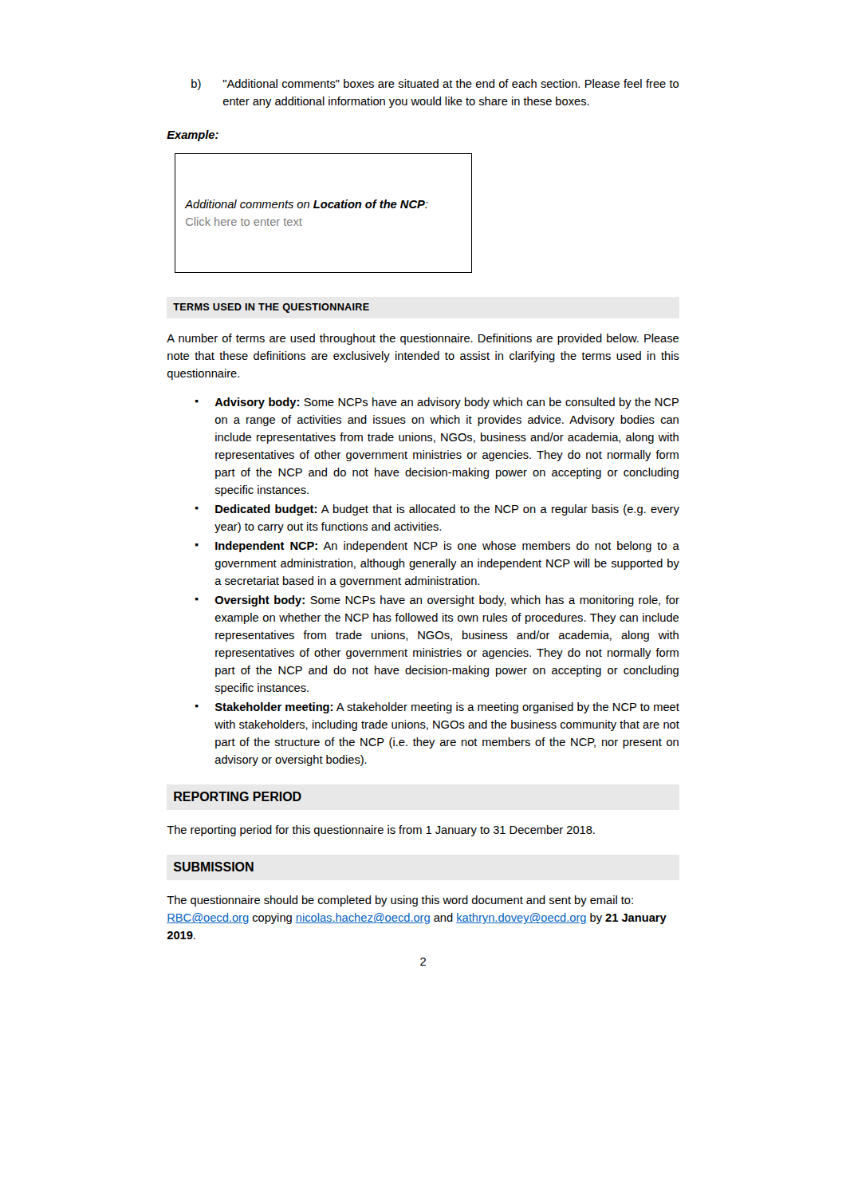b)
"Additional comments" boxes are situated at the end of each section. Please feel free to enter any additional information you would like to share in these boxes.
Example:
Additional comments on Location of the NCP:
Click here to enter text
TERMS USED IN THE QUESTIONNAIRE
A number of terms are used throughout the questionnaire. Definitions are provided below. Please note that these definitions are exclusively intended to assist in clarifying the terms used in this questionnaire.
Advisory body: Some NCPs have an advisory body which can be consulted by the NCP on a range of activities and issues on which it provides advice. Advisory bodies can include representatives from trade unions, NGOs, business and/or academia, along with representatives of other government ministries or agencies. They do not normally form part of the NCP and do not have decision-making power on accepting or concluding specific instances.
Dedicated budget: A budget that is allocated to the NCP on a regular basis (e.g. every year) to carry out its functions and activities.
Independent NCP: An independent NCP is one whose members do not belong to a government administration, although generally an independent NCP will be supported by a secretariat based in a government administration.
Oversight body: Some NCPs have an oversight body, which has a monitoring role, for example on whether the NCP has followed its own rules of procedures. They can include representatives from trade unions, NGOs, business and/or academia, along with representatives of other government ministries or agencies. They do not normally form part of the NCP and do not have decision-making power on accepting or concluding specific instances.
Stakeholder meeting: A stakeholder meeting is a meeting organised by the NCP to meet with stakeholders, including trade unions, NGOs and the business community that are not part of the structure of the NCP (i.e. they are not members of the NCP, nor present on advisory or oversight bodies).
REPORTING PERIOD
The reporting period for this questionnaire is from 1 January to 31 December 2018.
SUBMISSION
The questionnaire should be completed by using this word document and sent by email to: RBC@oecd.org copying nicolas.hachez@oecd.org and kathryn.dovey@oecd.org by 21 January 2019.
2